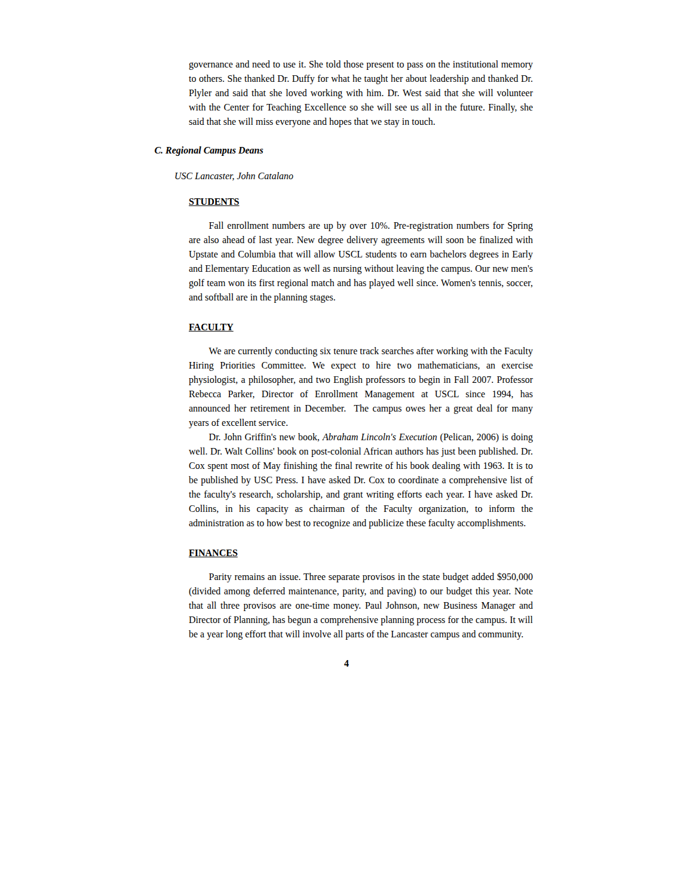governance and need to use it. She told those present to pass on the institutional memory to others. She thanked Dr. Duffy for what he taught her about leadership and thanked Dr. Plyler and said that she loved working with him. Dr. West said that she will volunteer with the Center for Teaching Excellence so she will see us all in the future. Finally, she said that she will miss everyone and hopes that we stay in touch.
C. Regional Campus Deans
USC Lancaster, John Catalano
STUDENTS
Fall enrollment numbers are up by over 10%. Pre-registration numbers for Spring are also ahead of last year. New degree delivery agreements will soon be finalized with Upstate and Columbia that will allow USCL students to earn bachelors degrees in Early and Elementary Education as well as nursing without leaving the campus. Our new men's golf team won its first regional match and has played well since. Women's tennis, soccer, and softball are in the planning stages.
FACULTY
We are currently conducting six tenure track searches after working with the Faculty Hiring Priorities Committee. We expect to hire two mathematicians, an exercise physiologist, a philosopher, and two English professors to begin in Fall 2007. Professor Rebecca Parker, Director of Enrollment Management at USCL since 1994, has announced her retirement in December. The campus owes her a great deal for many years of excellent service.
Dr. John Griffin's new book, Abraham Lincoln's Execution (Pelican, 2006) is doing well. Dr. Walt Collins' book on post-colonial African authors has just been published. Dr. Cox spent most of May finishing the final rewrite of his book dealing with 1963. It is to be published by USC Press. I have asked Dr. Cox to coordinate a comprehensive list of the faculty's research, scholarship, and grant writing efforts each year. I have asked Dr. Collins, in his capacity as chairman of the Faculty organization, to inform the administration as to how best to recognize and publicize these faculty accomplishments.
FINANCES
Parity remains an issue. Three separate provisos in the state budget added $950,000 (divided among deferred maintenance, parity, and paving) to our budget this year. Note that all three provisos are one-time money. Paul Johnson, new Business Manager and Director of Planning, has begun a comprehensive planning process for the campus. It will be a year long effort that will involve all parts of the Lancaster campus and community.
4